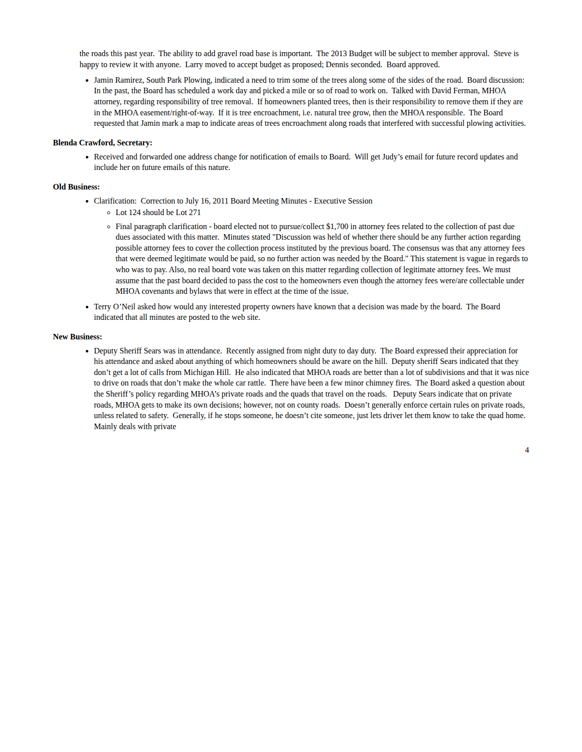the roads this past year. The ability to add gravel road base is important. The 2013 Budget will be subject to member approval. Steve is happy to review it with anyone. Larry moved to accept budget as proposed; Dennis seconded. Board approved.
Jamin Ramirez, South Park Plowing, indicated a need to trim some of the trees along some of the sides of the road. Board discussion: In the past, the Board has scheduled a work day and picked a mile or so of road to work on. Talked with David Ferman, MHOA attorney, regarding responsibility of tree removal. If homeowners planted trees, then is their responsibility to remove them if they are in the MHOA easement/right-of-way. If it is tree encroachment, i.e. natural tree grow, then the MHOA responsible. The Board requested that Jamin mark a map to indicate areas of trees encroachment along roads that interfered with successful plowing activities.
Blenda Crawford, Secretary:
Received and forwarded one address change for notification of emails to Board. Will get Judy’s email for future record updates and include her on future emails of this nature.
Old Business:
Clarification: Correction to July 16, 2011 Board Meeting Minutes - Executive Session
Lot 124 should be Lot 271
Final paragraph clarification - board elected not to pursue/collect $1,700 in attorney fees related to the collection of past due dues associated with this matter. Minutes stated "Discussion was held of whether there should be any further action regarding possible attorney fees to cover the collection process instituted by the previous board. The consensus was that any attorney fees that were deemed legitimate would be paid, so no further action was needed by the Board." This statement is vague in regards to who was to pay. Also, no real board vote was taken on this matter regarding collection of legitimate attorney fees. We must assume that the past board decided to pass the cost to the homeowners even though the attorney fees were/are collectable under MHOA covenants and bylaws that were in effect at the time of the issue.
Terry O’Neil asked how would any interested property owners have known that a decision was made by the board. The Board indicated that all minutes are posted to the web site.
New Business:
Deputy Sheriff Sears was in attendance. Recently assigned from night duty to day duty. The Board expressed their appreciation for his attendance and asked about anything of which homeowners should be aware on the hill. Deputy sheriff Sears indicated that they don’t get a lot of calls from Michigan Hill. He also indicated that MHOA roads are better than a lot of subdivisions and that it was nice to drive on roads that don’t make the whole car rattle. There have been a few minor chimney fires. The Board asked a question about the Sheriff’s policy regarding MHOA’s private roads and the quads that travel on the roads. Deputy Sears indicate that on private roads, MHOA gets to make its own decisions; however, not on county roads. Doesn’t generally enforce certain rules on private roads, unless related to safety. Generally, if he stops someone, he doesn’t cite someone, just lets driver let them know to take the quad home. Mainly deals with private
4